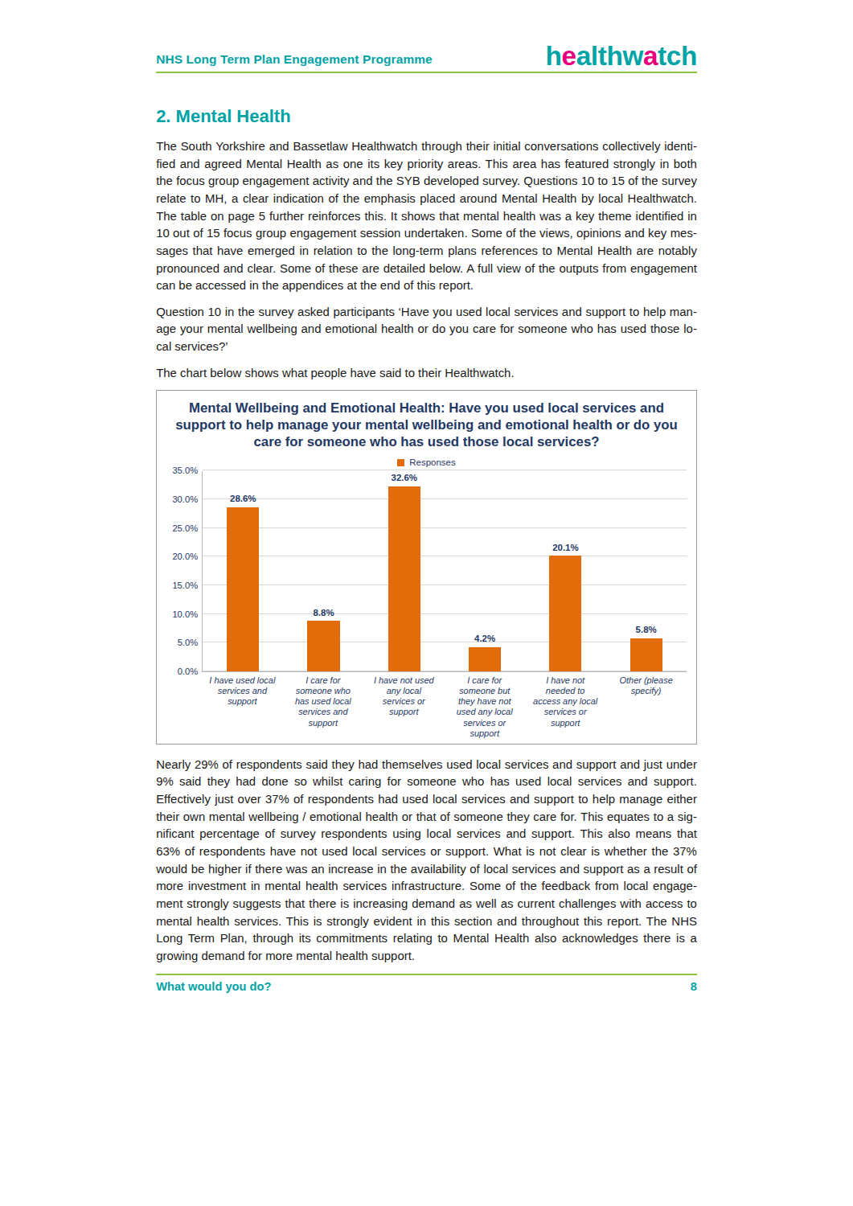NHS Long Term Plan Engagement Programme
healthwatch
2. Mental Health
The South Yorkshire and Bassetlaw Healthwatch through their initial conversations collectively identified and agreed Mental Health as one its key priority areas. This area has featured strongly in both the focus group engagement activity and the SYB developed survey. Questions 10 to 15 of the survey relate to MH, a clear indication of the emphasis placed around Mental Health by local Healthwatch. The table on page 5 further reinforces this. It shows that mental health was a key theme identified in 10 out of 15 focus group engagement session undertaken. Some of the views, opinions and key messages that have emerged in relation to the long-term plans references to Mental Health are notably pronounced and clear. Some of these are detailed below. A full view of the outputs from engagement can be accessed in the appendices at the end of this report.
Question 10 in the survey asked participants ‘Have you used local services and support to help manage your mental wellbeing and emotional health or do you care for someone who has used those local services?’
The chart below shows what people have said to their Healthwatch.
Mental Wellbeing and Emotional Health: Have you used local services and support to help manage your mental wellbeing and emotional health or do you care for someone who has used those local services?
Responses
0.0%
5.0%
10.0%
15.0%
20.0%
25.0%
30.0%
35.0%
28.6%
8.8%
32.6%
4.2%
20.1%
5.8%
I have used local services and support
I care for someone who has used local services and support
I have not used any local services or support
I care for someone but they have not used any local services or support
I have not needed to access any local services or support
Other (please specify)
Nearly 29% of respondents said they had themselves used local services and support and just under 9% said they had done so whilst caring for someone who has used local services and support. Effectively just over 37% of respondents had used local services and support to help manage either their own mental wellbeing / emotional health or that of someone they care for. This equates to a significant percentage of survey respondents using local services and support. This also means that 63% of respondents have not used local services or support. What is not clear is whether the 37% would be higher if there was an increase in the availability of local services and support as a result of more investment in mental health services infrastructure. Some of the feedback from local engagement strongly suggests that there is increasing demand as well as current challenges with access to mental health services. This is strongly evident in this section and throughout this report. The NHS Long Term Plan, through its commitments relating to Mental Health also acknowledges there is a growing demand for more mental health support.
What would you do?
8